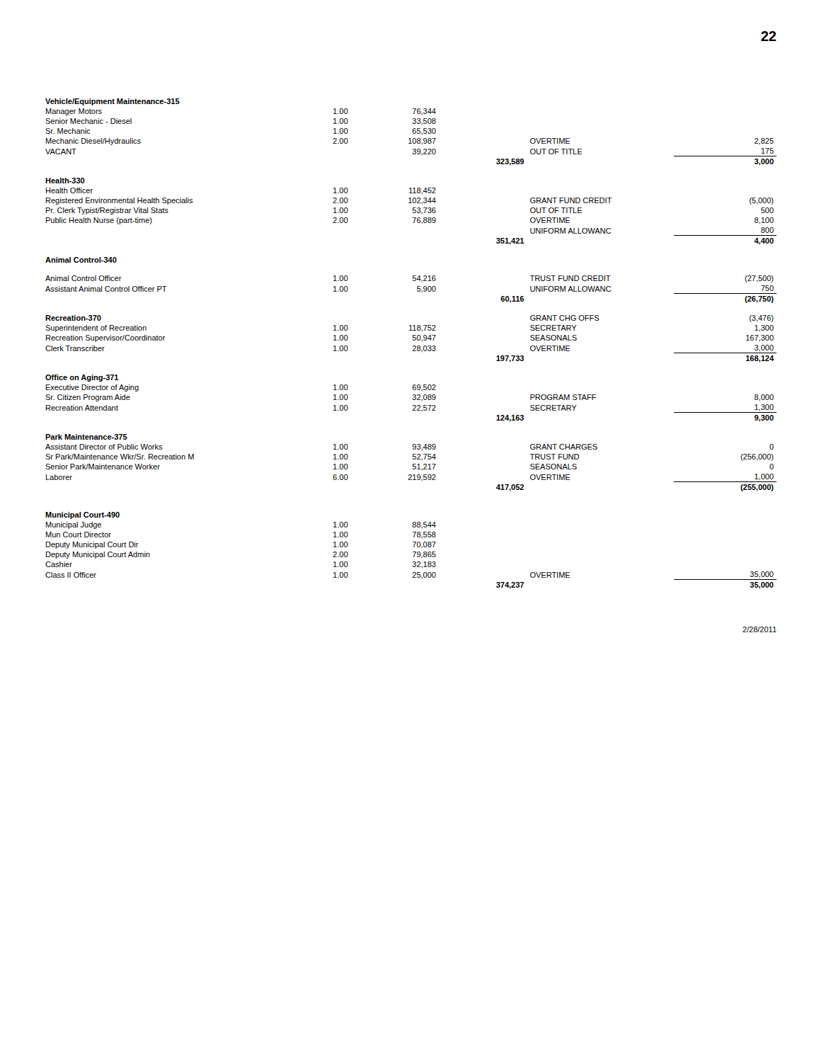22
| Vehicle/Equipment Maintenance-315 |
| Manager Motors | 1.00 | 76,344 | | | |
| Senior Mechanic - Diesel | 1.00 | 33,508 | | | |
| Sr. Mechanic | 1.00 | 65,530 | | | |
| Mechanic Diesel/Hydraulics | 2.00 | 108,987 | | OVERTIME | 2,825 |
| VACANT | | 39,220 | | OUT OF TITLE | 175 |
| | | | 323,589 | | 3,000 |
| Health-330 |
| Health Officer | 1.00 | 118,452 | | | |
| Registered Environmental Health Specialis | 2.00 | 102,344 | | GRANT FUND CREDIT | (5,000) |
| Pr. Clerk Typist/Registrar Vital Stats | 1.00 | 53,736 | | OUT OF TITLE | 500 |
| Public Health Nurse (part-time) | 2.00 | 76,889 | | OVERTIME | 8,100 |
| | | | | UNIFORM ALLOWANC | 800 |
| | | | 351,421 | | 4,400 |
| Animal Control-340 |
| Animal Control Officer | 1.00 | 54,216 | | TRUST FUND CREDIT | (27,500) |
| Assistant Animal Control Officer PT | 1.00 | 5,900 | | UNIFORM ALLOWANC | 750 |
| | | | 60,116 | | (26,750) |
| Recreation-370 | | | | GRANT CHG OFFS | (3,476) |
| Superintendent of Recreation | 1.00 | 118,752 | | SECRETARY | 1,300 |
| Recreation Supervisor/Coordinator | 1.00 | 50,947 | | SEASONALS | 167,300 |
| Clerk Transcriber | 1.00 | 28,033 | | OVERTIME | 3,000 |
| | | | 197,733 | | 168,124 |
| Office on Aging-371 |
| Executive Director of Aging | 1.00 | 69,502 | | | |
| Sr. Citizen Program Aide | 1.00 | 32,089 | | PROGRAM STAFF | 8,000 |
| Recreation Attendant | 1.00 | 22,572 | | SECRETARY | 1,300 |
| | | | 124,163 | | 9,300 |
| Park Maintenance-375 |
| Assistant Director of Public Works | 1.00 | 93,489 | | GRANT CHARGES | 0 |
| Sr Park/Maintenance Wkr/Sr. Recreation M | 1.00 | 52,754 | | TRUST FUND | (256,000) |
| Senior Park/Maintenance Worker | 1.00 | 51,217 | | SEASONALS | 0 |
| Laborer | 6.00 | 219,592 | | OVERTIME | 1,000 |
| | | | 417,052 | | (255,000) |
| Municipal Court-490 |
| Municipal Judge | 1.00 | 88,544 | | | |
| Mun Court Director | 1.00 | 78,558 | | | |
| Deputy Municipal Court Dir | 1.00 | 70,087 | | | |
| Deputy Municipal Court Admin | 2.00 | 79,865 | | | |
| Cashier | 1.00 | 32,183 | | | |
| Class II Officer | 1.00 | 25,000 | | OVERTIME | 35,000 |
| | | | 374,237 | | 35,000 |
2/28/2011